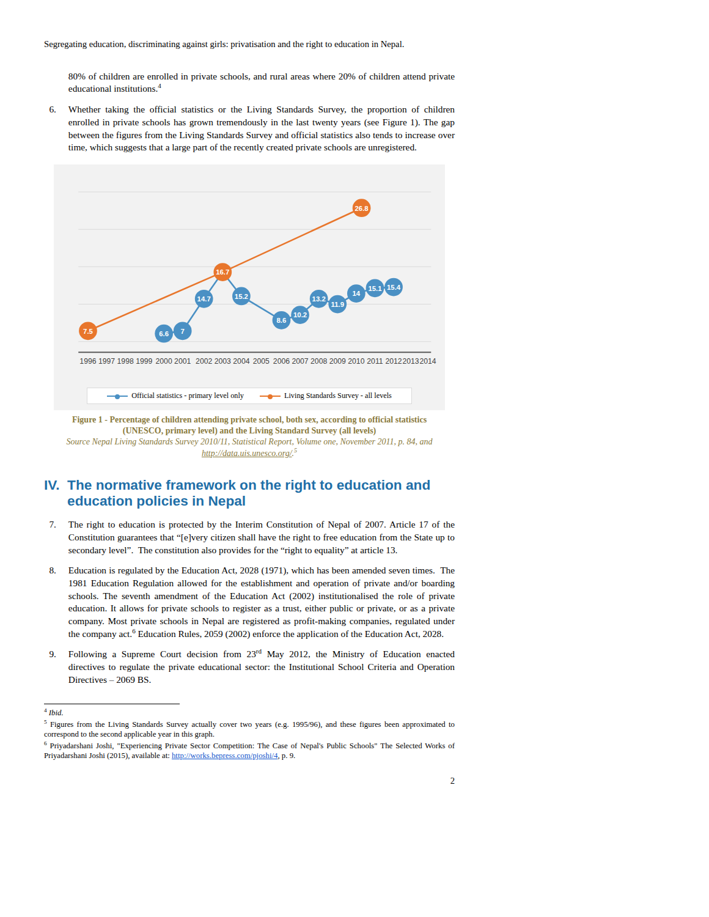Segregating education, discriminating against girls: privatisation and the right to education in Nepal.
80% of children are enrolled in private schools, and rural areas where 20% of children attend private educational institutions.4
Whether taking the official statistics or the Living Standards Survey, the proportion of children enrolled in private schools has grown tremendously in the last twenty years (see Figure 1). The gap between the figures from the Living Standards Survey and official statistics also tends to increase over time, which suggests that a large part of the recently created private schools are unregistered.
7.5 16.7 26.8 6.6 7 14.7 15.2 8.6 10.2 13.2 11.9 14 15.1 15.4 1996 1997 1998 1999 2000 2001 2002 2003 2004 2005 2006 2007 2008 2009 2010 2011 2012 2013 2014
Official statistics - primary level only
Living Standards Survey - all levels
Figure 1 - Percentage of children attending private school, both sex, according to official statistics (UNESCO, primary level) and the Living Standard Survey (all levels)
Source Nepal Living Standards Survey 2010/11, Statistical Report, Volume one, November 2011, p. 84, and
http://data.uis.unesco.org/.5
IV. The normative framework on the right to education and education policies in Nepal
The right to education is protected by the Interim Constitution of Nepal of 2007. Article 17 of the Constitution guarantees that “[e]very citizen shall have the right to free education from the State up to secondary level”. The constitution also provides for the “right to equality” at article 13.
Education is regulated by the Education Act, 2028 (1971), which has been amended seven times. The 1981 Education Regulation allowed for the establishment and operation of private and/or boarding schools. The seventh amendment of the Education Act (2002) institutionalised the role of private education. It allows for private schools to register as a trust, either public or private, or as a private company. Most private schools in Nepal are registered as profit-making companies, regulated under the company act.6 Education Rules, 2059 (2002) enforce the application of the Education Act, 2028.
Following a Supreme Court decision from 23rd May 2012, the Ministry of Education enacted directives to regulate the private educational sector: the Institutional School Criteria and Operation Directives – 2069 BS.
4 Ibid.
5 Figures from the Living Standards Survey actually cover two years (e.g. 1995/96), and these figures been approximated to correspond to the second applicable year in this graph.
6 Priyadarshani Joshi, "Experiencing Private Sector Competition: The Case of Nepal's Public Schools" The Selected Works of Priyadarshani Joshi (2015), available at: http://works.bepress.com/pjoshi/4, p. 9.
2